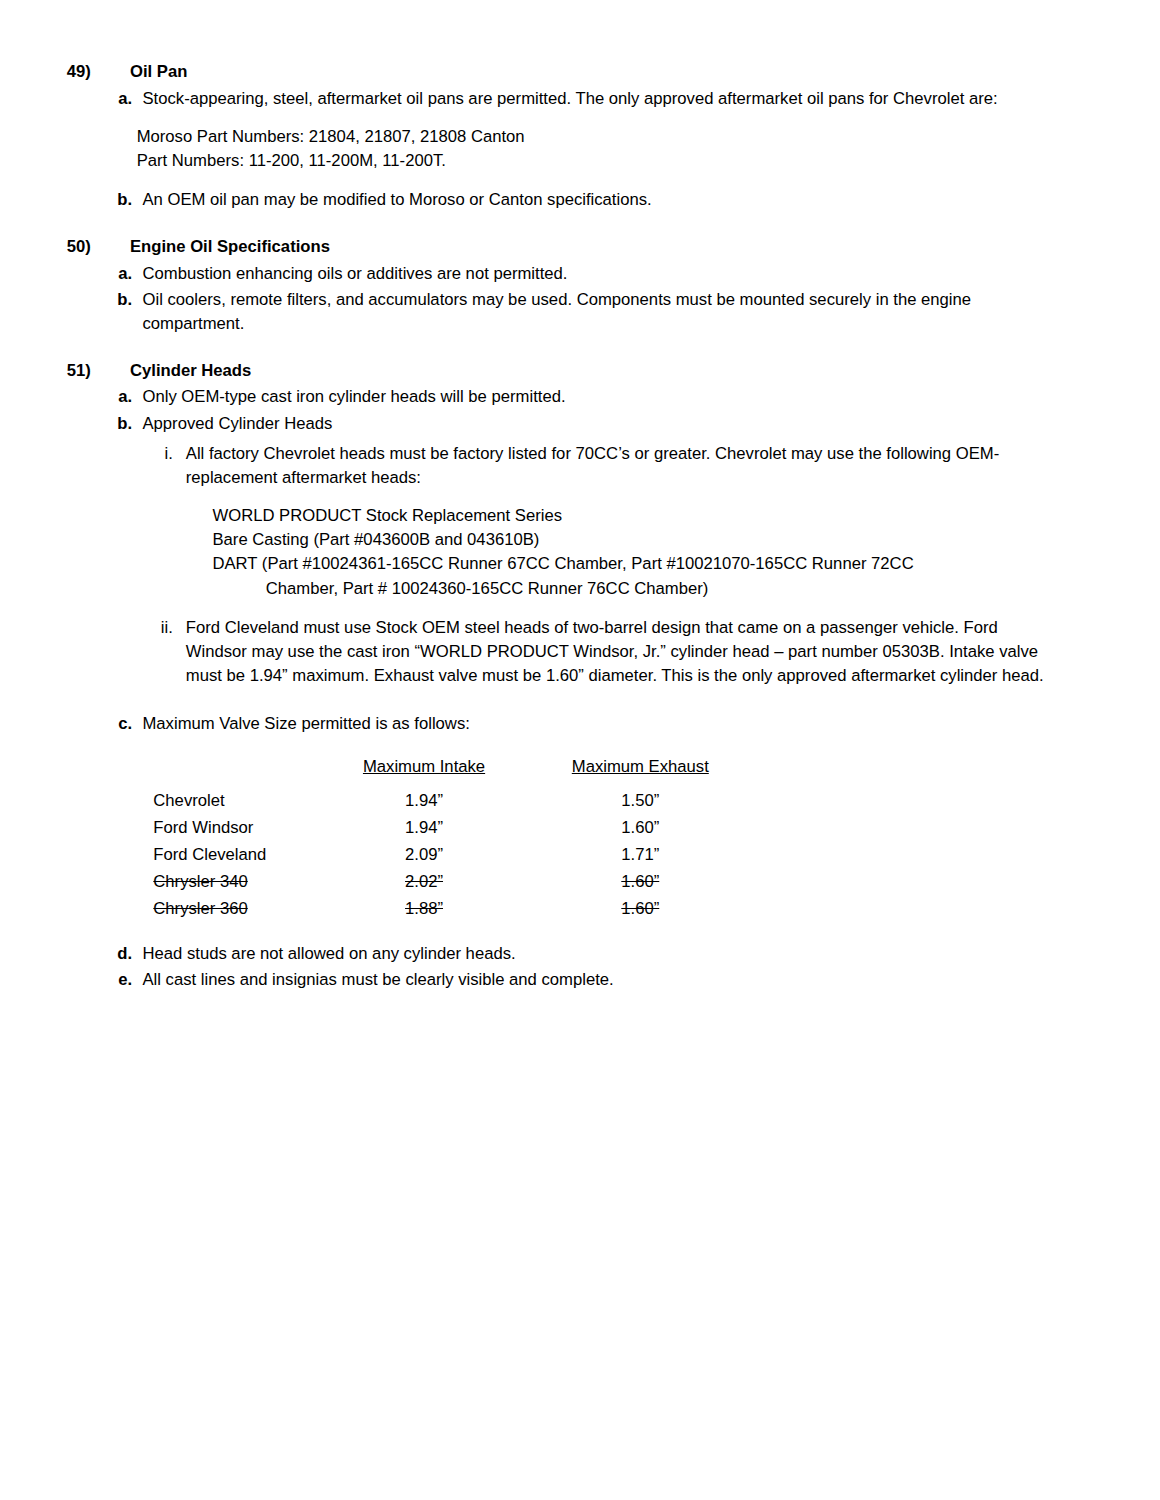49) Oil Pan
Stock-appearing, steel, aftermarket oil pans are permitted. The only approved aftermarket oil pans for Chevrolet are:
Moroso Part Numbers: 21804, 21807, 21808 Canton
Part Numbers: 11-200, 11-200M, 11-200T.
An OEM oil pan may be modified to Moroso or Canton specifications.
50) Engine Oil Specifications
Combustion enhancing oils or additives are not permitted.
Oil coolers, remote filters, and accumulators may be used. Components must be mounted securely in the engine compartment.
51) Cylinder Heads
Only OEM-type cast iron cylinder heads will be permitted.
Approved Cylinder Heads
All factory Chevrolet heads must be factory listed for 70CC’s or greater. Chevrolet may use the following OEM-replacement aftermarket heads:
WORLD PRODUCT Stock Replacement Series
Bare Casting (Part #043600B and 043610B)
DART (Part #10024361-165CC Runner 67CC Chamber, Part #10021070-165CC Runner 72CC
Chamber, Part # 10024360-165CC Runner 76CC Chamber)
Ford Cleveland must use Stock OEM steel heads of two-barrel design that came on a passenger vehicle. Ford Windsor may use the cast iron “WORLD PRODUCT Windsor, Jr.” cylinder head – part number 05303B. Intake valve must be 1.94” maximum. Exhaust valve must be 1.60” diameter. This is the only approved aftermarket cylinder head.
Maximum Valve Size permitted is as follows:
| | Maximum Intake | Maximum Exhaust |
| --- | --- | --- |
| Chevrolet | 1.94” | 1.50” |
| Ford Windsor | 1.94” | 1.60” |
| Ford Cleveland | 2.09” | 1.71” |
| Chrysler 340 | 2.02” | 1.60” |
| Chrysler 360 | 1.88” | 1.60” |
Head studs are not allowed on any cylinder heads.
All cast lines and insignias must be clearly visible and complete.